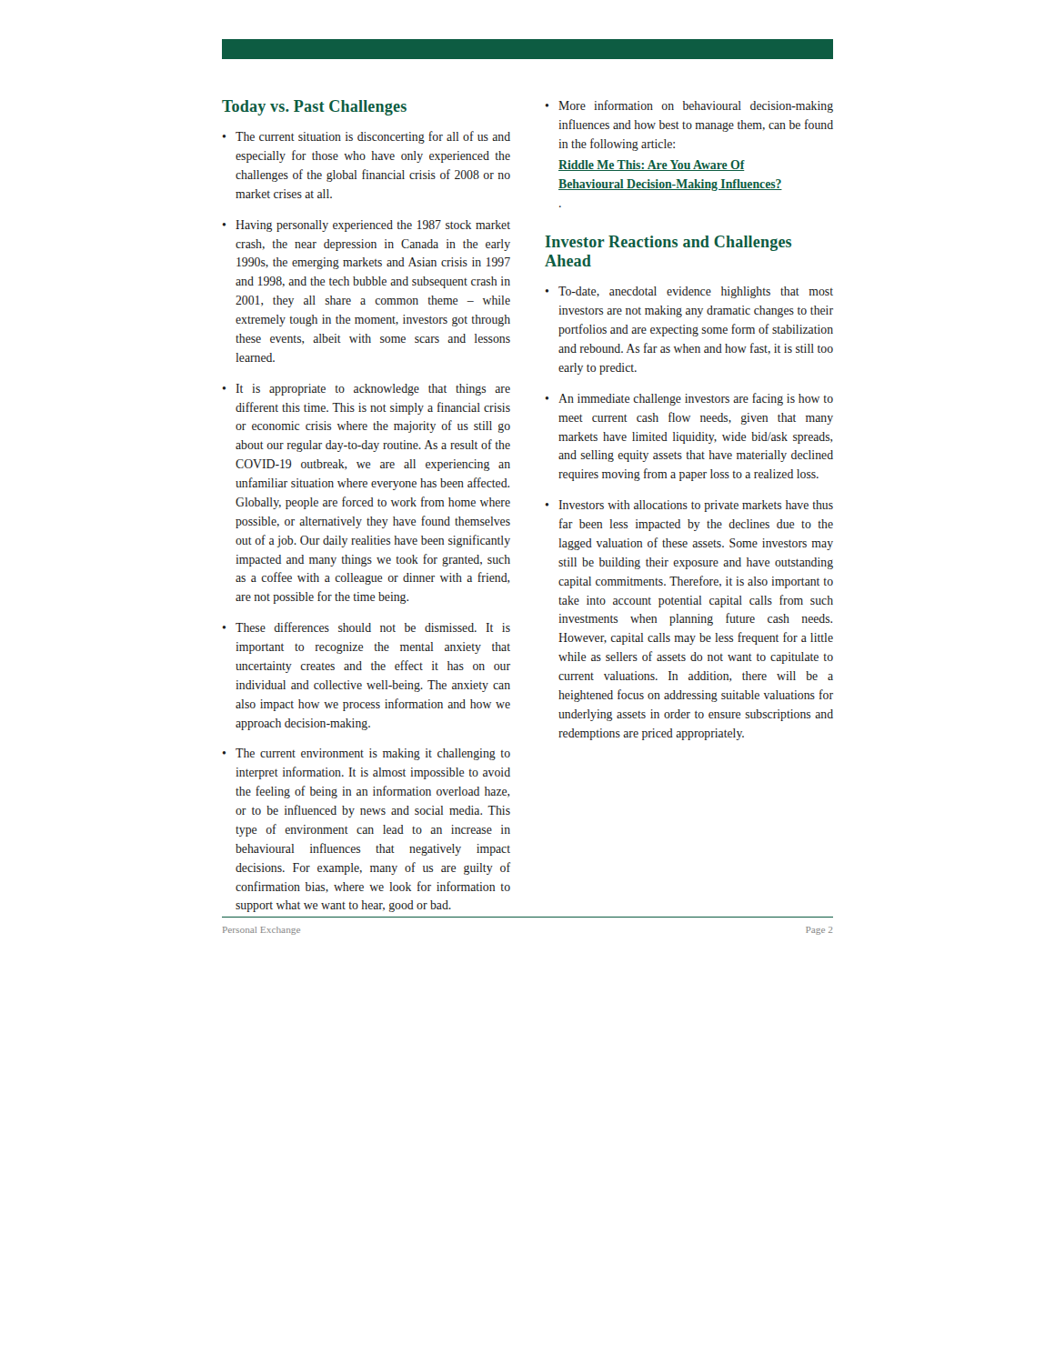Today vs. Past Challenges
The current situation is disconcerting for all of us and especially for those who have only experienced the challenges of the global financial crisis of 2008 or no market crises at all.
Having personally experienced the 1987 stock market crash, the near depression in Canada in the early 1990s, the emerging markets and Asian crisis in 1997 and 1998, and the tech bubble and subsequent crash in 2001, they all share a common theme – while extremely tough in the moment, investors got through these events, albeit with some scars and lessons learned.
It is appropriate to acknowledge that things are different this time. This is not simply a financial crisis or economic crisis where the majority of us still go about our regular day-to-day routine. As a result of the COVID-19 outbreak, we are all experiencing an unfamiliar situation where everyone has been affected. Globally, people are forced to work from home where possible, or alternatively they have found themselves out of a job. Our daily realities have been significantly impacted and many things we took for granted, such as a coffee with a colleague or dinner with a friend, are not possible for the time being.
These differences should not be dismissed. It is important to recognize the mental anxiety that uncertainty creates and the effect it has on our individual and collective well-being. The anxiety can also impact how we process information and how we approach decision-making.
The current environment is making it challenging to interpret information. It is almost impossible to avoid the feeling of being in an information overload haze, or to be influenced by news and social media. This type of environment can lead to an increase in behavioural influences that negatively impact decisions. For example, many of us are guilty of confirmation bias, where we look for information to support what we want to hear, good or bad.
More information on behavioural decision-making influences and how best to manage them, can be found in the following article:
Riddle Me This: Are You Aware Of
Behavioural Decision-Making Influences?.
Investor Reactions and Challenges Ahead
To-date, anecdotal evidence highlights that most investors are not making any dramatic changes to their portfolios and are expecting some form of stabilization and rebound. As far as when and how fast, it is still too early to predict.
An immediate challenge investors are facing is how to meet current cash flow needs, given that many markets have limited liquidity, wide bid/ask spreads, and selling equity assets that have materially declined requires moving from a paper loss to a realized loss.
Investors with allocations to private markets have thus far been less impacted by the declines due to the lagged valuation of these assets. Some investors may still be building their exposure and have outstanding capital commitments. Therefore, it is also important to take into account potential capital calls from such investments when planning future cash needs. However, capital calls may be less frequent for a little while as sellers of assets do not want to capitulate to current valuations. In addition, there will be a heightened focus on addressing suitable valuations for underlying assets in order to ensure subscriptions and redemptions are priced appropriately.
Personal Exchange Page 2